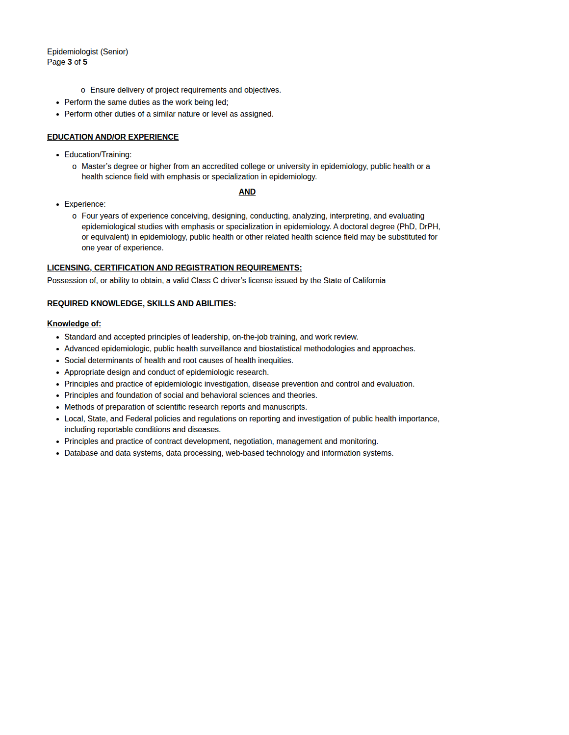Epidemiologist (Senior)
Page 3 of 5
Ensure delivery of project requirements and objectives.
Perform the same duties as the work being led;
Perform other duties of a similar nature or level as assigned.
EDUCATION AND/OR EXPERIENCE
Education/Training:
Master’s degree or higher from an accredited college or university in epidemiology, public health or a health science field with emphasis or specialization in epidemiology.
AND
Experience:
Four years of experience conceiving, designing, conducting, analyzing, interpreting, and evaluating epidemiological studies with emphasis or specialization in epidemiology. A doctoral degree (PhD, DrPH, or equivalent) in epidemiology, public health or other related health science field may be substituted for one year of experience.
LICENSING, CERTIFICATION AND REGISTRATION REQUIREMENTS:
Possession of, or ability to obtain, a valid Class C driver’s license issued by the State of California
REQUIRED KNOWLEDGE, SKILLS AND ABILITIES:
Knowledge of:
Standard and accepted principles of leadership, on-the-job training, and work review.
Advanced epidemiologic, public health surveillance and biostatistical methodologies and approaches.
Social determinants of health and root causes of health inequities.
Appropriate design and conduct of epidemiologic research.
Principles and practice of epidemiologic investigation, disease prevention and control and evaluation.
Principles and foundation of social and behavioral sciences and theories.
Methods of preparation of scientific research reports and manuscripts.
Local, State, and Federal policies and regulations on reporting and investigation of public health importance, including reportable conditions and diseases.
Principles and practice of contract development, negotiation, management and monitoring.
Database and data systems, data processing, web-based technology and information systems.